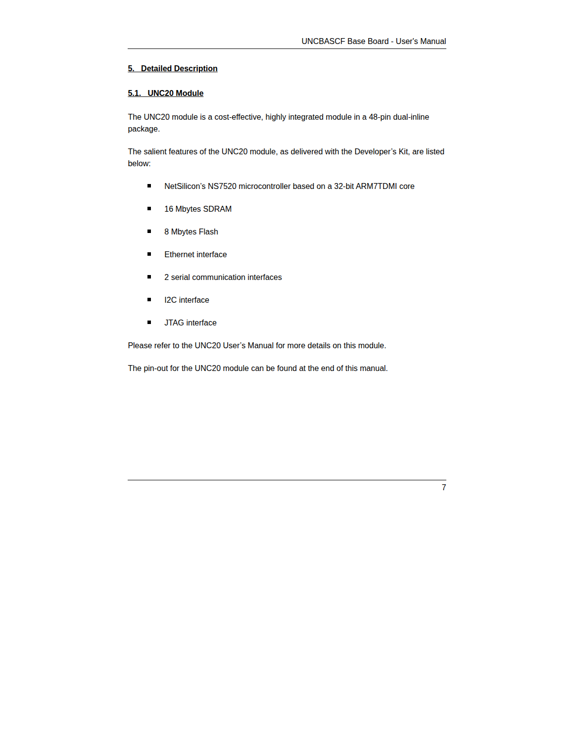UNCBASCF Base Board - User's Manual
5. Detailed Description
5.1. UNC20 Module
The UNC20 module is a cost-effective, highly integrated module in a 48-pin dual-inline package.
The salient features of the UNC20 module, as delivered with the Developer’s Kit, are listed below:
NetSilicon’s NS7520 microcontroller based on a 32-bit ARM7TDMI core
16 Mbytes SDRAM
8 Mbytes Flash
Ethernet interface
2 serial communication interfaces
I2C interface
JTAG interface
Please refer to the UNC20 User’s Manual for more details on this module.
The pin-out for the UNC20 module can be found at the end of this manual.
7